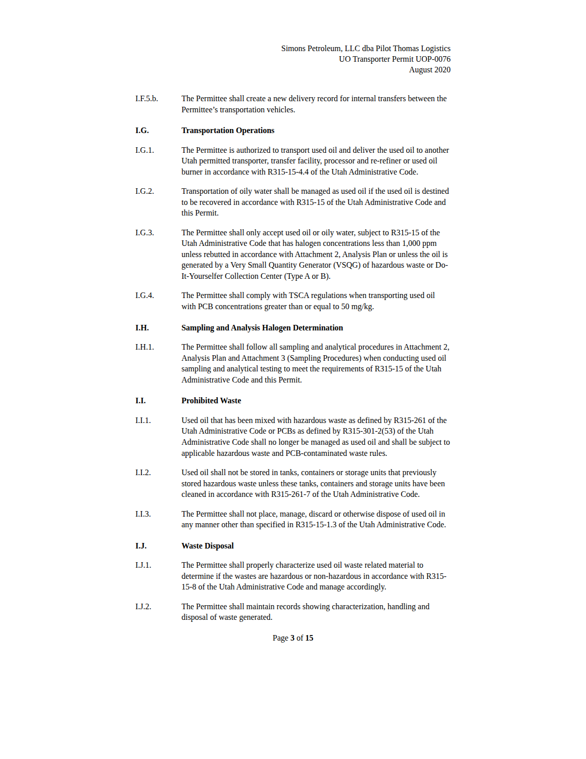Simons Petroleum, LLC dba Pilot Thomas Logistics
UO Transporter Permit UOP-0076
August 2020
I.F.5.b.
The Permittee shall create a new delivery record for internal transfers between the Permittee’s transportation vehicles.
I.G.
Transportation Operations
I.G.1.
The Permittee is authorized to transport used oil and deliver the used oil to another Utah permitted transporter, transfer facility, processor and re-refiner or used oil burner in accordance with R315-15-4.4 of the Utah Administrative Code.
I.G.2.
Transportation of oily water shall be managed as used oil if the used oil is destined to be recovered in accordance with R315-15 of the Utah Administrative Code and this Permit.
I.G.3.
The Permittee shall only accept used oil or oily water, subject to R315-15 of the Utah Administrative Code that has halogen concentrations less than 1,000 ppm unless rebutted in accordance with Attachment 2, Analysis Plan or unless the oil is generated by a Very Small Quantity Generator (VSQG) of hazardous waste or Do-It-Yourselfer Collection Center (Type A or B).
I.G.4.
The Permittee shall comply with TSCA regulations when transporting used oil with PCB concentrations greater than or equal to 50 mg/kg.
I.H.
Sampling and Analysis Halogen Determination
I.H.1.
The Permittee shall follow all sampling and analytical procedures in Attachment 2, Analysis Plan and Attachment 3 (Sampling Procedures) when conducting used oil sampling and analytical testing to meet the requirements of R315-15 of the Utah Administrative Code and this Permit.
I.I.
Prohibited Waste
I.I.1.
Used oil that has been mixed with hazardous waste as defined by R315-261 of the Utah Administrative Code or PCBs as defined by R315-301-2(53) of the Utah Administrative Code shall no longer be managed as used oil and shall be subject to applicable hazardous waste and PCB-contaminated waste rules.
I.I.2.
Used oil shall not be stored in tanks, containers or storage units that previously stored hazardous waste unless these tanks, containers and storage units have been cleaned in accordance with R315-261-7 of the Utah Administrative Code.
I.I.3.
The Permittee shall not place, manage, discard or otherwise dispose of used oil in any manner other than specified in R315-15-1.3 of the Utah Administrative Code.
I.J.
Waste Disposal
I.J.1.
The Permittee shall properly characterize used oil waste related material to determine if the wastes are hazardous or non-hazardous in accordance with R315-15-8 of the Utah Administrative Code and manage accordingly.
I.J.2.
The Permittee shall maintain records showing characterization, handling and disposal of waste generated.
Page 3 of 15